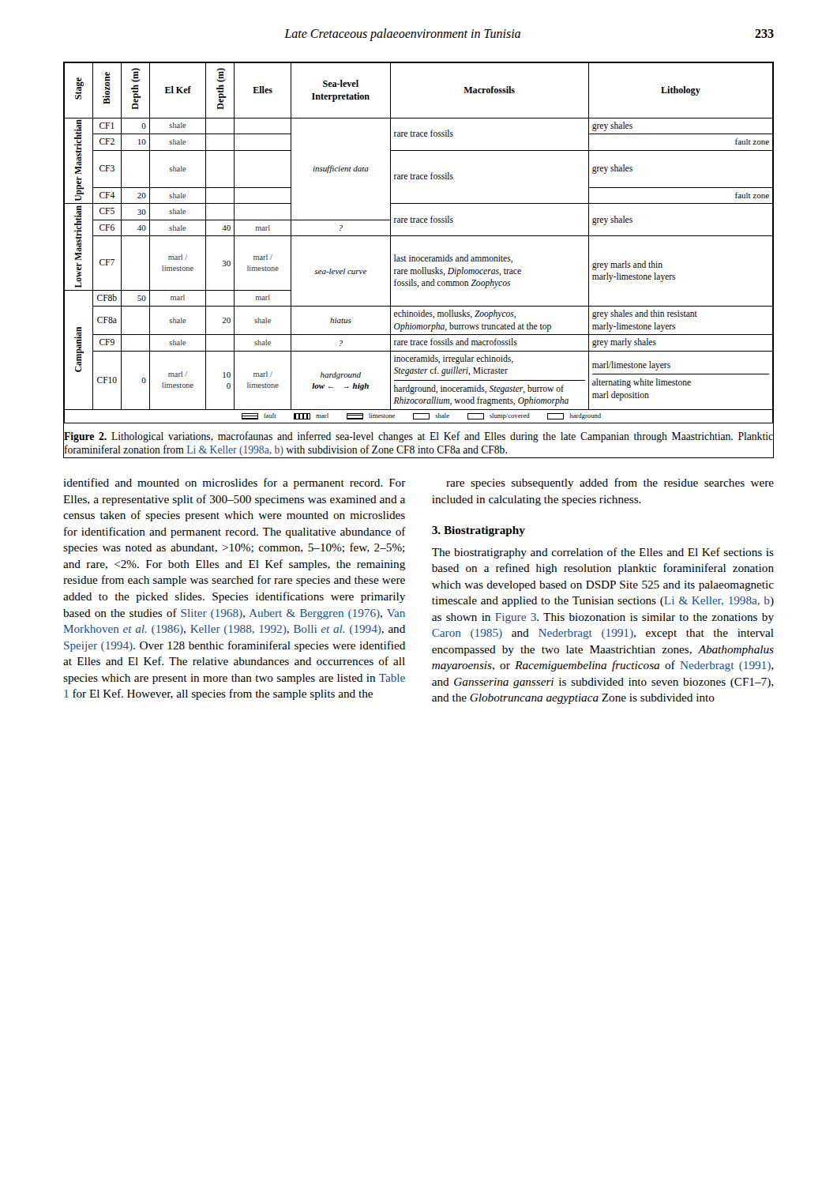Late Cretaceous palaeoenvironment in Tunisia
233
| Stage | Biozone | Depth (m) | El Kef | Depth (m) | Elles | Sea-level Interpretation | Macrofossils | Lithology |
| --- | --- | --- | --- | --- | --- | --- | --- | --- |
| Upper Maastrichtian | CF1 | 0 | shale | | | insufficient data | rare trace fossils | grey shales |
| CF2 | 10 | shale | | | fault zone |
| CF3 | | shale | | | rare trace fossils | grey shales |
| CF4 | 20 | shale | | | fault zone |
| Lower Maastrichtian | CF5 | 30 | shale | | | rare trace fossils | grey shales |
| CF6 | 40 | shale | 40 | marl | ? |
| CF7 | | marl / limestone | 30 | marl / limestone | sea-level curve | last inoceramids and ammonites, rare mollusks, Diplomoceras , trace fossils, and common Zoophycos | grey marls and thin marly-limestone layers |
| Campanian | CF8b | 50 | marl | | marl |
| CF8a | | shale | 20 | shale | hiatus | echinoides, mollusks, Zoophycos , Ophiomorpha , burrows truncated at the top | grey shales and thin resistant marly-limestone layers |
| CF9 | | shale | | shale | ? | rare trace fossils and macrofossils | grey marly shales |
| CF10 | 0 | marl / limestone | 10 0 | marl / limestone | hardground low ← → high | inoceramids, irregular echinoids, Stegaster cf. guilleri , Micraster hardground, inoceramids, Stegaster , burrow of Rhizocorallium , wood fragments, Ophiomorpha | marl/limestone layers alternating white limestone marl deposition |
| fault marl limestone shale slump/covered hardground |
Figure 2. Lithological variations, macrofaunas and inferred sea-level changes at El Kef and Elles during the late Campanian through Maastrichtian. Planktic foraminiferal zonation from Li & Keller (1998a, b) with subdivision of Zone CF8 into CF8a and CF8b.
identified and mounted on microslides for a permanent record. For Elles, a representative split of 300–500 specimens was examined and a census taken of species present which were mounted on microslides for identification and permanent record. The qualitative abundance of species was noted as abundant, >10%; common, 5–10%; few, 2–5%; and rare, <2%. For both Elles and El Kef samples, the remaining residue from each sample was searched for rare species and these were added to the picked slides. Species identifications were primarily based on the studies of Sliter (1968), Aubert & Berggren (1976), Van Morkhoven et al. (1986), Keller (1988, 1992), Bolli et al. (1994), and Speijer (1994). Over 128 benthic foraminiferal species were identified at Elles and El Kef. The relative abundances and occurrences of all species which are present in more than two samples are listed in Table 1 for El Kef. However, all species from the sample splits and the
rare species subsequently added from the residue searches were included in calculating the species richness.
3. Biostratigraphy
The biostratigraphy and correlation of the Elles and El Kef sections is based on a refined high resolution planktic foraminiferal zonation which was developed based on DSDP Site 525 and its palaeomagnetic timescale and applied to the Tunisian sections (Li & Keller, 1998a, b) as shown in Figure 3. This biozonation is similar to the zonations by Caron (1985) and Nederbragt (1991), except that the interval encompassed by the two late Maastrichtian zones, Abathomphalus mayaroensis, or Racemiguembelina fructicosa of Nederbragt (1991), and Gansserina gansseri is subdivided into seven biozones (CF1–7), and the Globotruncana aegyptiaca Zone is subdivided into